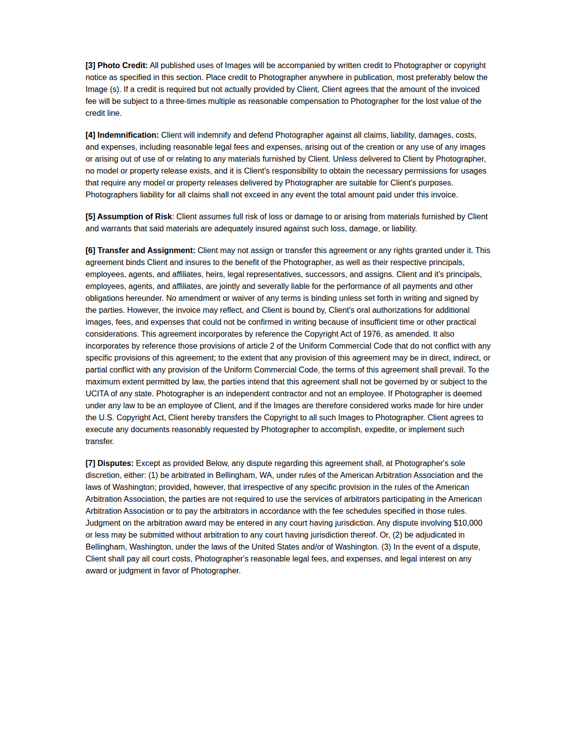[3] Photo Credit: All published uses of Images will be accompanied by written credit to Photographer or copyright notice as specified in this section. Place credit to Photographer anywhere in publication, most preferably below the Image (s). If a credit is required but not actually provided by Client, Client agrees that the amount of the invoiced fee will be subject to a three-times multiple as reasonable compensation to Photographer for the lost value of the credit line.
[4] Indemnification: Client will indemnify and defend Photographer against all claims, liability, damages, costs, and expenses, including reasonable legal fees and expenses, arising out of the creation or any use of any images or arising out of use of or relating to any materials furnished by Client. Unless delivered to Client by Photographer, no model or property release exists, and it is Client's responsibility to obtain the necessary permissions for usages that require any model or property releases delivered by Photographer are suitable for Client's purposes. Photographers liability for all claims shall not exceed in any event the total amount paid under this invoice.
[5] Assumption of Risk: Client assumes full risk of loss or damage to or arising from materials furnished by Client and warrants that said materials are adequately insured against such loss, damage, or liability.
[6] Transfer and Assignment: Client may not assign or transfer this agreement or any rights granted under it. This agreement binds Client and insures to the benefit of the Photographer, as well as their respective principals, employees, agents, and affiliates, heirs, legal representatives, successors, and assigns. Client and it's principals, employees, agents, and affiliates, are jointly and severally liable for the performance of all payments and other obligations hereunder. No amendment or waiver of any terms is binding unless set forth in writing and signed by the parties. However, the invoice may reflect, and Client is bound by, Client's oral authorizations for additional images, fees, and expenses that could not be confirmed in writing because of insufficient time or other practical considerations. This agreement incorporates by reference the Copyright Act of 1976, as amended. It also incorporates by reference those provisions of article 2 of the Uniform Commercial Code that do not conflict with any specific provisions of this agreement; to the extent that any provision of this agreement may be in direct, indirect, or partial conflict with any provision of the Uniform Commercial Code, the terms of this agreement shall prevail. To the maximum extent permitted by law, the parties intend that this agreement shall not be governed by or subject to the UCITA of any state. Photographer is an independent contractor and not an employee. If Photographer is deemed under any law to be an employee of Client, and if the Images are therefore considered works made for hire under the U.S. Copyright Act, Client hereby transfers the Copyright to all such Images to Photographer. Client agrees to execute any documents reasonably requested by Photographer to accomplish, expedite, or implement such transfer.
[7] Disputes: Except as provided Below, any dispute regarding this agreement shall, at Photographer's sole discretion, either: (1) be arbitrated in Bellingham, WA, under rules of the American Arbitration Association and the laws of Washington; provided, however, that irrespective of any specific provision in the rules of the American Arbitration Association, the parties are not required to use the services of arbitrators participating in the American Arbitration Association or to pay the arbitrators in accordance with the fee schedules specified in those rules. Judgment on the arbitration award may be entered in any court having jurisdiction. Any dispute involving $10,000 or less may be submitted without arbitration to any court having jurisdiction thereof. Or, (2) be adjudicated in Bellingham, Washington, under the laws of the United States and/or of Washington. (3) In the event of a dispute, Client shall pay all court costs, Photographer's reasonable legal fees, and expenses, and legal interest on any award or judgment in favor of Photographer.